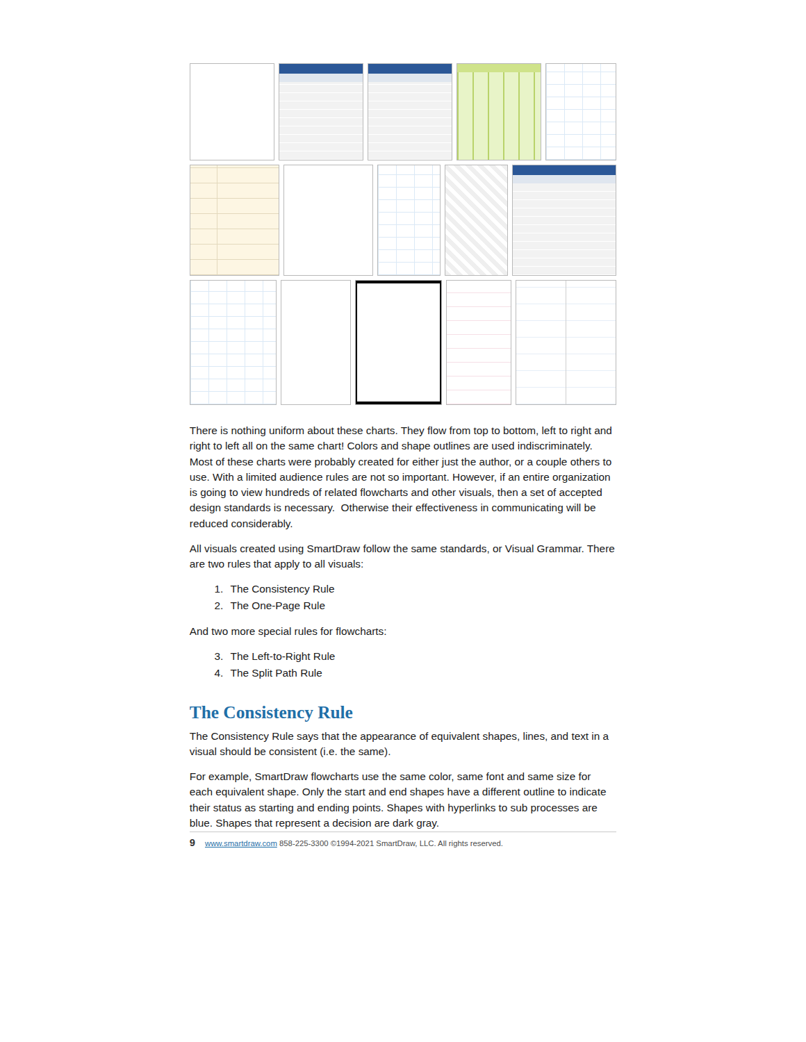There is nothing uniform about these charts. They flow from top to bottom, left to right and right to left all on the same chart! Colors and shape outlines are used indiscriminately. Most of these charts were probably created for either just the author, or a couple others to use. With a limited audience rules are not so important. However, if an entire organization is going to view hundreds of related flowcharts and other visuals, then a set of accepted design standards is necessary. Otherwise their effectiveness in communicating will be reduced considerably.
All visuals created using SmartDraw follow the same standards, or Visual Grammar. There are two rules that apply to all visuals:
The Consistency Rule
The One-Page Rule
And two more special rules for flowcharts:
The Left-to-Right Rule
The Split Path Rule
The Consistency Rule
The Consistency Rule says that the appearance of equivalent shapes, lines, and text in a visual should be consistent (i.e. the same).
For example, SmartDraw flowcharts use the same color, same font and same size for each equivalent shape. Only the start and end shapes have a different outline to indicate their status as starting and ending points. Shapes with hyperlinks to sub processes are blue. Shapes that represent a decision are dark gray.
9 www.smartdraw.com 858-225-3300 ©1994-2021 SmartDraw, LLC. All rights reserved.